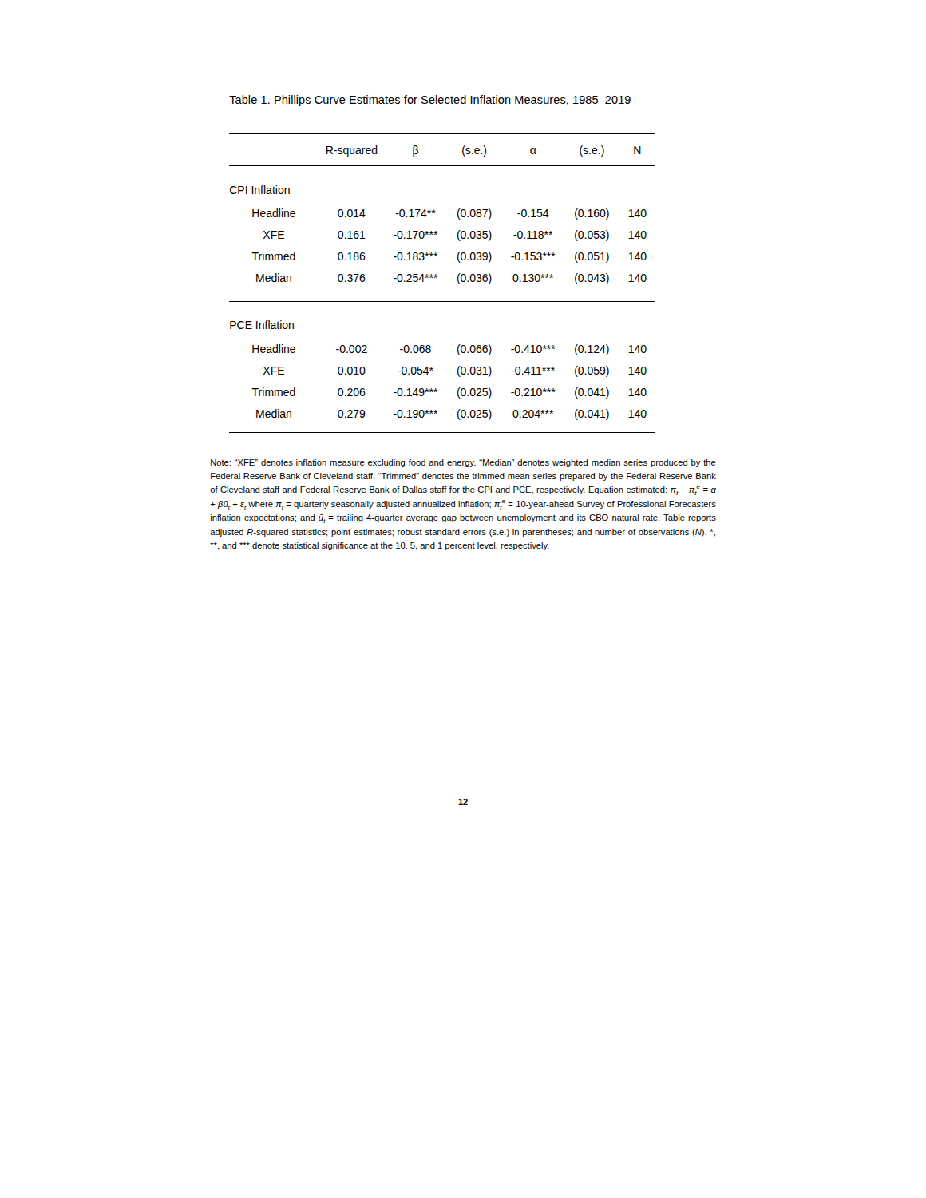Table 1. Phillips Curve Estimates for Selected Inflation Measures, 1985–2019
| | R -squared | β | (s.e.) | α | (s.e.) | N |
| --- | --- | --- | --- | --- | --- | --- |
| CPI Inflation |
| Headline | 0.014 | -0.174** | (0.087) | -0.154 | (0.160) | 140 |
| XFE | 0.161 | -0.170*** | (0.035) | -0.118** | (0.053) | 140 |
| Trimmed | 0.186 | -0.183*** | (0.039) | -0.153*** | (0.051) | 140 |
| Median | 0.376 | -0.254*** | (0.036) | 0.130*** | (0.043) | 140 |
| PCE Inflation |
| Headline | -0.002 | -0.068 | (0.066) | -0.410*** | (0.124) | 140 |
| XFE | 0.010 | -0.054* | (0.031) | -0.411*** | (0.059) | 140 |
| Trimmed | 0.206 | -0.149*** | (0.025) | -0.210*** | (0.041) | 140 |
| Median | 0.279 | -0.190*** | (0.025) | 0.204*** | (0.041) | 140 |
Note: “XFE” denotes inflation measure excluding food and energy. “Median” denotes weighted median series produced by the Federal Reserve Bank of Cleveland staff. “Trimmed” denotes the trimmed mean series prepared by the Federal Reserve Bank of Cleveland staff and Federal Reserve Bank of Dallas staff for the CPI and PCE, respectively. Equation estimated: πt − πte = α + βūt + εt where πt = quarterly seasonally adjusted annualized inflation; πte = 10-year-ahead Survey of Professional Forecasters inflation expectations; and ūt = trailing 4-quarter average gap between unemployment and its CBO natural rate. Table reports adjusted R-squared statistics; point estimates; robust standard errors (s.e.) in parentheses; and number of observations (N). *, **, and *** denote statistical significance at the 10, 5, and 1 percent level, respectively.
12